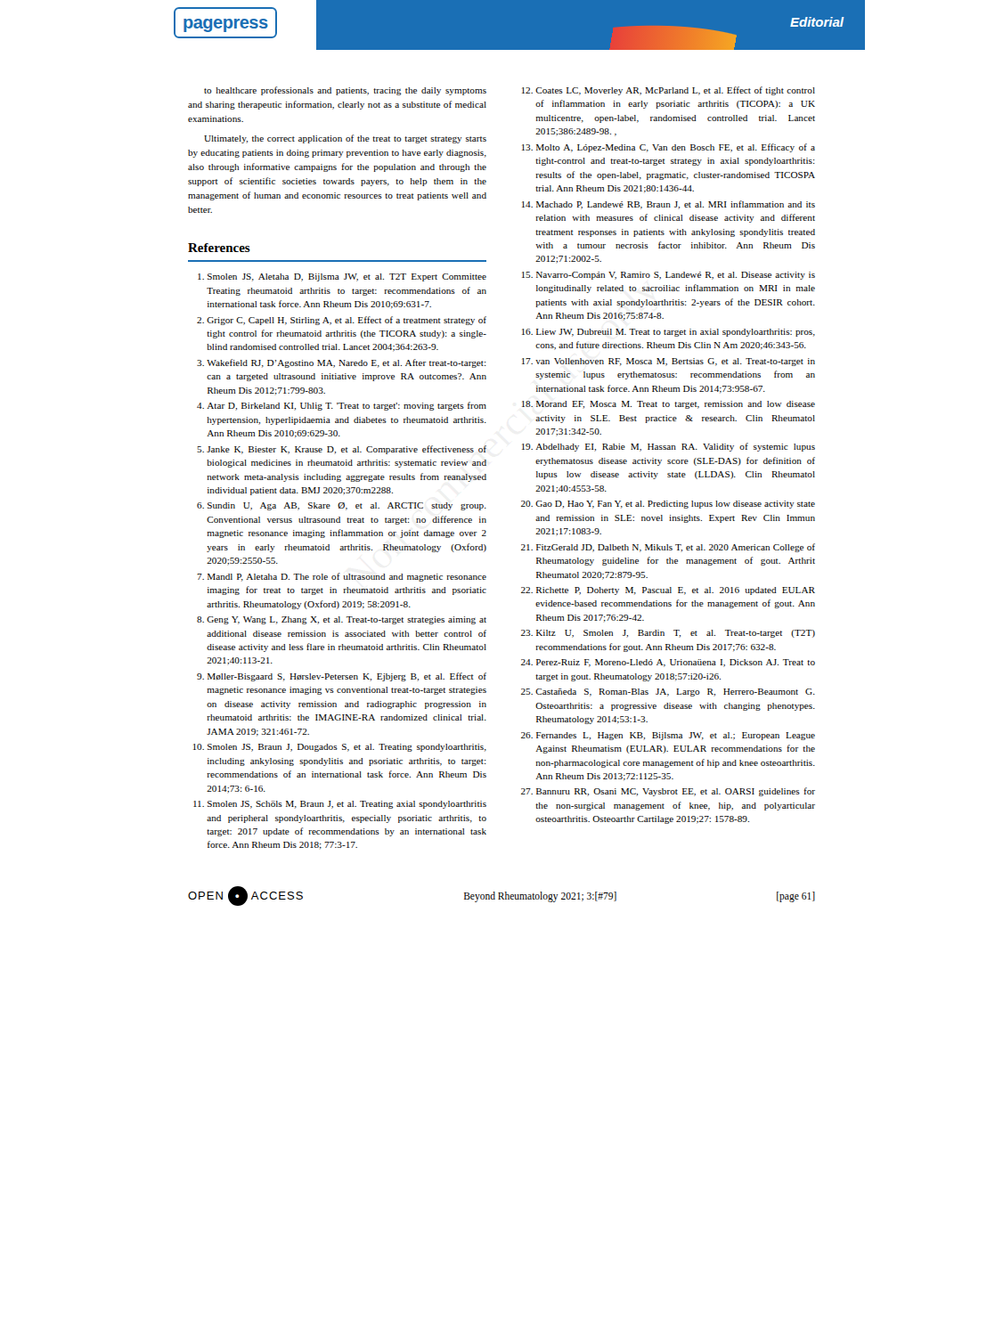Editorial
pagepress
Non-commercial use only
to healthcare professionals and patients, tracing the daily symptoms and sharing therapeutic information, clearly not as a substitute of medical examinations.
Ultimately, the correct application of the treat to target strategy starts by educating patients in doing primary prevention to have early diagnosis, also through informative campaigns for the population and through the support of scientific societies towards payers, to help them in the management of human and economic resources to treat patients well and better.
References
Smolen JS, Aletaha D, Bijlsma JW, et al. T2T Expert Committee Treating rheumatoid arthritis to target: recommendations of an international task force. Ann Rheum Dis 2010;69:631-7.
Grigor C, Capell H, Stirling A, et al. Effect of a treatment strategy of tight control for rheumatoid arthritis (the TICORA study): a single-blind randomised controlled trial. Lancet 2004;364:263-9.
Wakefield RJ, D’Agostino MA, Naredo E, et al. After treat-to-target: can a targeted ultrasound initiative improve RA outcomes?. Ann Rheum Dis 2012;71:799-803.
Atar D, Birkeland KI, Uhlig T. 'Treat to target': moving targets from hypertension, hyperlipidaemia and diabetes to rheumatoid arthritis. Ann Rheum Dis 2010;69:629-30.
Janke K, Biester K, Krause D, et al. Comparative effectiveness of biological medicines in rheumatoid arthritis: systematic review and network meta-analysis including aggregate results from reanalysed individual patient data. BMJ 2020;370:m2288.
Sundin U, Aga AB, Skare Ø, et al. ARCTIC study group. Conventional versus ultrasound treat to target: no difference in magnetic resonance imaging inflammation or joint damage over 2 years in early rheumatoid arthritis. Rheumatology (Oxford) 2020;59:2550-55.
Mandl P, Aletaha D. The role of ultrasound and magnetic resonance imaging for treat to target in rheumatoid arthritis and psoriatic arthritis. Rheumatology (Oxford) 2019; 58:2091-8.
Geng Y, Wang L, Zhang X, et al. Treat-to-target strategies aiming at additional disease remission is associated with better control of disease activity and less flare in rheumatoid arthritis. Clin Rheumatol 2021;40:113-21.
Møller-Bisgaard S, Hørslev-Petersen K, Ejbjerg B, et al. Effect of magnetic resonance imaging vs conventional treat-to-target strategies on disease activity remission and radiographic progression in rheumatoid arthritis: the IMAGINE-RA randomized clinical trial. JAMA 2019; 321:461-72.
Smolen JS, Braun J, Dougados S, et al. Treating spondyloarthritis, including ankylosing spondylitis and psoriatic arthritis, to target: recommendations of an international task force. Ann Rheum Dis 2014;73: 6-16.
Smolen JS, Schöls M, Braun J, et al. Treating axial spondyloarthritis and peripheral spondyloarthritis, especially psoriatic arthritis, to target: 2017 update of recommendations by an international task force. Ann Rheum Dis 2018; 77:3-17.
Coates LC, Moverley AR, McParland L, et al. Effect of tight control of inflammation in early psoriatic arthritis (TICOPA): a UK multicentre, open-label, randomised controlled trial. Lancet 2015;386:2489-98. ,
Molto A, López-Medina C, Van den Bosch FE, et al. Efficacy of a tight-control and treat-to-target strategy in axial spondyloarthritis: results of the open-label, pragmatic, cluster-randomised TICOSPA trial. Ann Rheum Dis 2021;80:1436-44.
Machado P, Landewé RB, Braun J, et al. MRI inflammation and its relation with measures of clinical disease activity and different treatment responses in patients with ankylosing spondylitis treated with a tumour necrosis factor inhibitor. Ann Rheum Dis 2012;71:2002-5.
Navarro-Compán V, Ramiro S, Landewé R, et al. Disease activity is longitudinally related to sacroiliac inflammation on MRI in male patients with axial spondyloarthritis: 2-years of the DESIR cohort. Ann Rheum Dis 2016;75:874-8.
Liew JW, Dubreuil M. Treat to target in axial spondyloarthritis: pros, cons, and future directions. Rheum Dis Clin N Am 2020;46:343-56.
van Vollenhoven RF, Mosca M, Bertsias G, et al. Treat-to-target in systemic lupus erythematosus: recommendations from an international task force. Ann Rheum Dis 2014;73:958-67.
Morand EF, Mosca M. Treat to target, remission and low disease activity in SLE. Best practice & research. Clin Rheumatol 2017;31:342-50.
Abdelhady EI, Rabie M, Hassan RA. Validity of systemic lupus erythematosus disease activity score (SLE-DAS) for definition of lupus low disease activity state (LLDAS). Clin Rheumatol 2021;40:4553-58.
Gao D, Hao Y, Fan Y, et al. Predicting lupus low disease activity state and remission in SLE: novel insights. Expert Rev Clin Immun 2021;17:1083-9.
FitzGerald JD, Dalbeth N, Mikuls T, et al. 2020 American College of Rheumatology guideline for the management of gout. Arthrit Rheumatol 2020;72:879-95.
Richette P, Doherty M, Pascual E, et al. 2016 updated EULAR evidence-based recommendations for the management of gout. Ann Rheum Dis 2017;76:29-42.
Kiltz U, Smolen J, Bardin T, et al. Treat-to-target (T2T) recommendations for gout. Ann Rheum Dis 2017;76: 632-8.
Perez-Ruiz F, Moreno-Lledó A, Urionaüena I, Dickson AJ. Treat to target in gout. Rheumatology 2018;57:i20-i26.
Castañeda S, Roman-Blas JA, Largo R, Herrero-Beaumont G. Osteoarthritis: a progressive disease with changing phenotypes. Rheumatology 2014;53:1-3.
Fernandes L, Hagen KB, Bijlsma JW, et al.; European League Against Rheumatism (EULAR). EULAR recommendations for the non-pharmacological core management of hip and knee osteoarthritis. Ann Rheum Dis 2013;72:1125-35.
Bannuru RR, Osani MC, Vaysbrot EE, et al. OARSI guidelines for the non-surgical management of knee, hip, and polyarticular osteoarthritis. Osteoarthr Cartilage 2019;27: 1578-89.
OPEN • ACCESS
Beyond Rheumatology 2021; 3:[#79]
[page 61]